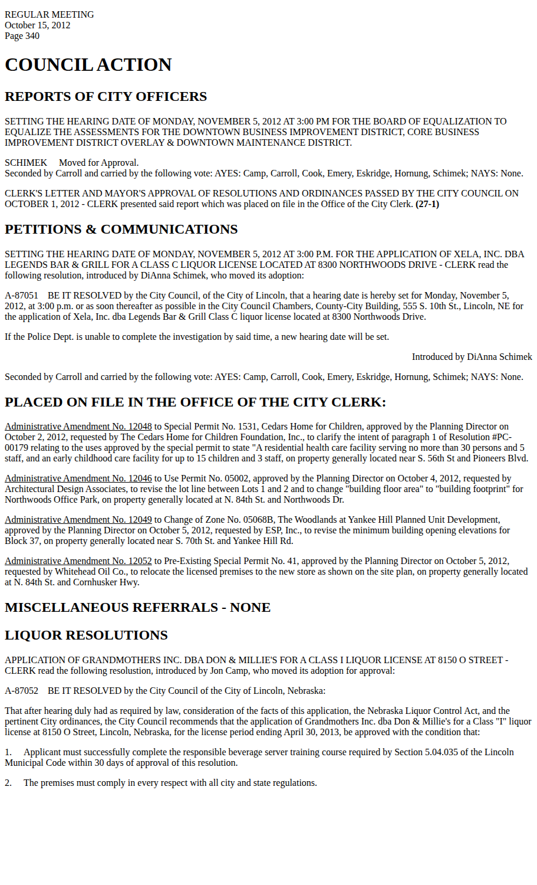REGULAR MEETING
October 15, 2012
Page 340
COUNCIL ACTION
REPORTS OF CITY OFFICERS
SETTING THE HEARING DATE OF MONDAY, NOVEMBER 5, 2012 AT 3:00 PM FOR THE BOARD OF EQUALIZATION TO EQUALIZE THE ASSESSMENTS FOR THE DOWNTOWN BUSINESS IMPROVEMENT DISTRICT, CORE BUSINESS IMPROVEMENT DISTRICT OVERLAY & DOWNTOWN MAINTENANCE DISTRICT.
SCHIMEK Moved for Approval.
Seconded by Carroll and carried by the following vote: AYES: Camp, Carroll, Cook, Emery, Eskridge, Hornung, Schimek; NAYS: None.
CLERK'S LETTER AND MAYOR'S APPROVAL OF RESOLUTIONS AND ORDINANCES PASSED BY THE CITY COUNCIL ON OCTOBER 1, 2012 - CLERK presented said report which was placed on file in the Office of the City Clerk. (27-1)
PETITIONS & COMMUNICATIONS
SETTING THE HEARING DATE OF MONDAY, NOVEMBER 5, 2012 AT 3:00 P.M. FOR THE APPLICATION OF XELA, INC. DBA LEGENDS BAR & GRILL FOR A CLASS C LIQUOR LICENSE LOCATED AT 8300 NORTHWOODS DRIVE - CLERK read the following resolution, introduced by DiAnna Schimek, who moved its adoption:
A-87051 BE IT RESOLVED by the City Council, of the City of Lincoln, that a hearing date is hereby set for Monday, November 5, 2012, at 3:00 p.m. or as soon thereafter as possible in the City Council Chambers, County-City Building, 555 S. 10th St., Lincoln, NE for the application of Xela, Inc. dba Legends Bar & Grill Class C liquor license located at 8300 Northwoods Drive.
If the Police Dept. is unable to complete the investigation by said time, a new hearing date will be set.
Introduced by DiAnna Schimek
Seconded by Carroll and carried by the following vote: AYES: Camp, Carroll, Cook, Emery, Eskridge, Hornung, Schimek; NAYS: None.
PLACED ON FILE IN THE OFFICE OF THE CITY CLERK:
Administrative Amendment No. 12048 to Special Permit No. 1531, Cedars Home for Children, approved by the Planning Director on October 2, 2012, requested by The Cedars Home for Children Foundation, Inc., to clarify the intent of paragraph 1 of Resolution #PC-00179 relating to the uses approved by the special permit to state "A residential health care facility serving no more than 30 persons and 5 staff, and an early childhood care facility for up to 15 children and 3 staff, on property generally located near S. 56th St and Pioneers Blvd.
Administrative Amendment No. 12046 to Use Permit No. 05002, approved by the Planning Director on October 4, 2012, requested by Architectural Design Associates, to revise the lot line between Lots 1 and 2 and to change "building floor area" to "building footprint" for Northwoods Office Park, on property generally located at N. 84th St. and Northwoods Dr.
Administrative Amendment No. 12049 to Change of Zone No. 05068B, The Woodlands at Yankee Hill Planned Unit Development, approved by the Planning Director on October 5, 2012, requested by ESP, Inc., to revise the minimum building opening elevations for Block 37, on property generally located near S. 70th St. and Yankee Hill Rd.
Administrative Amendment No. 12052 to Pre-Existing Special Permit No. 41, approved by the Planning Director on October 5, 2012, requested by Whitehead Oil Co., to relocate the licensed premises to the new store as shown on the site plan, on property generally located at N. 84th St. and Cornhusker Hwy.
MISCELLANEOUS REFERRALS - NONE
LIQUOR RESOLUTIONS
APPLICATION OF GRANDMOTHERS INC. DBA DON & MILLIE'S FOR A CLASS I LIQUOR LICENSE AT 8150 O STREET - CLERK read the following resolustion, introduced by Jon Camp, who moved its adoption for approval:
A-87052 BE IT RESOLVED by the City Council of the City of Lincoln, Nebraska:
That after hearing duly had as required by law, consideration of the facts of this application, the Nebraska Liquor Control Act, and the pertinent City ordinances, the City Council recommends that the application of Grandmothers Inc. dba Don & Millie's for a Class "I" liquor license at 8150 O Street, Lincoln, Nebraska, for the license period ending April 30, 2013, be approved with the condition that:
1. Applicant must successfully complete the responsible beverage server training course required by Section 5.04.035 of the Lincoln Municipal Code within 30 days of approval of this resolution.
2. The premises must comply in every respect with all city and state regulations.